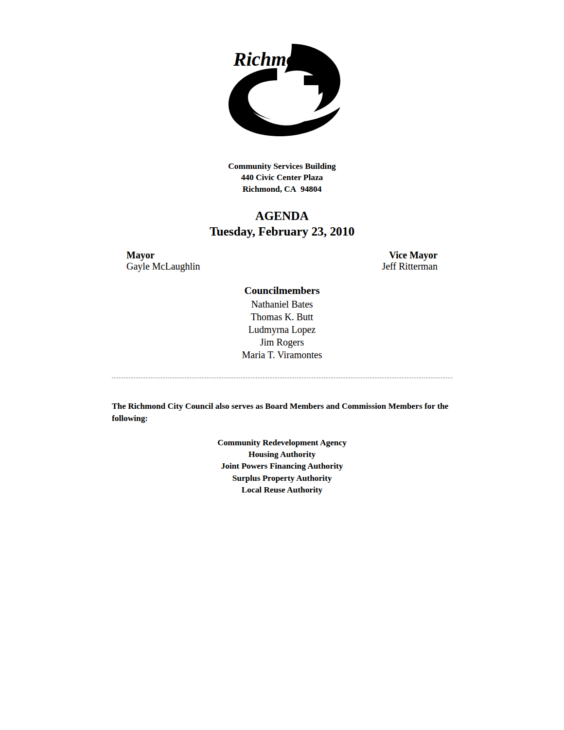City of Richmond logo Richmond
Community Services Building
440 Civic Center Plaza
Richmond, CA 94804
AGENDA
Tuesday, February 23, 2010
| Mayor | Vice Mayor |
| Gayle McLaughlin | Jeff Ritterman |
Councilmembers
Nathaniel Bates
Thomas K. Butt
Ludmyrna Lopez
Jim Rogers
Maria T. Viramontes
The Richmond City Council also serves as Board Members and Commission Members for the following:
Community Redevelopment Agency
Housing Authority
Joint Powers Financing Authority
Surplus Property Authority
Local Reuse Authority